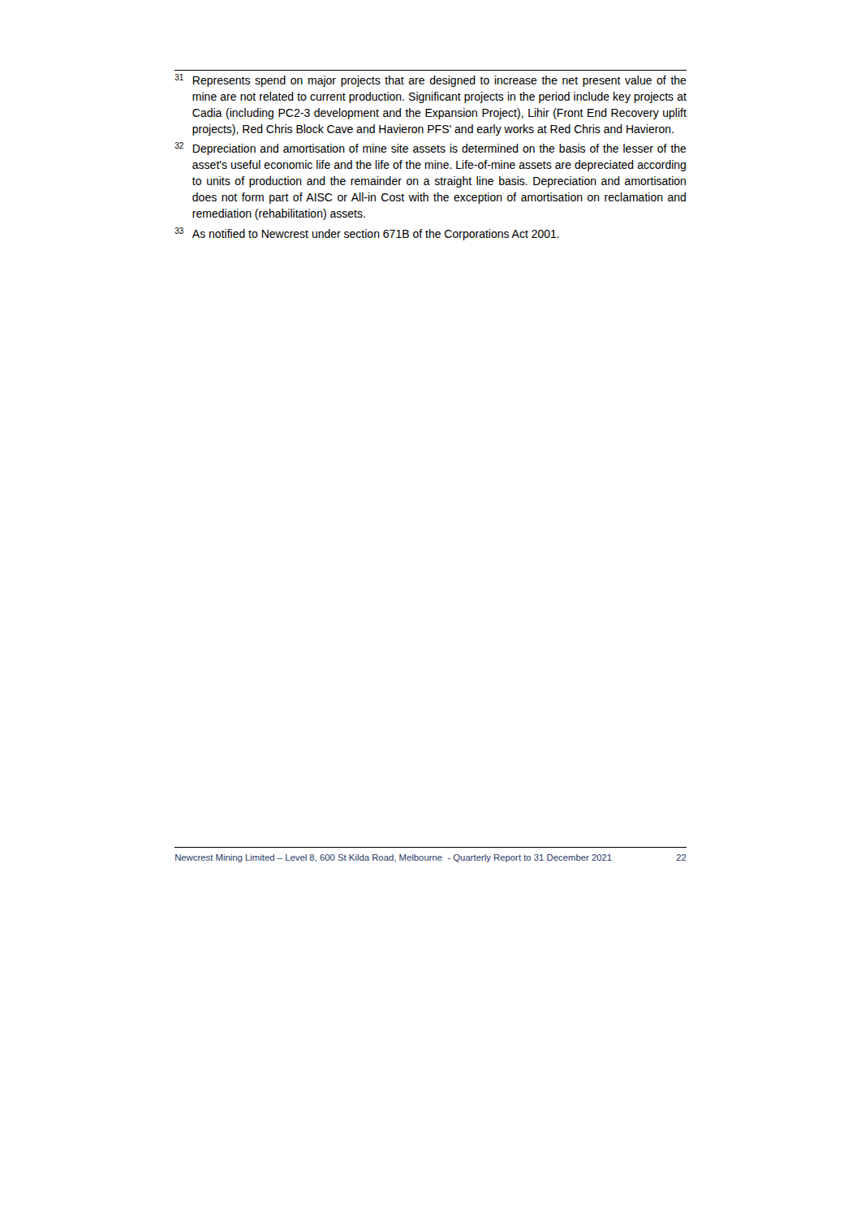31 Represents spend on major projects that are designed to increase the net present value of the mine are not related to current production. Significant projects in the period include key projects at Cadia (including PC2-3 development and the Expansion Project), Lihir (Front End Recovery uplift projects), Red Chris Block Cave and Havieron PFS' and early works at Red Chris and Havieron.
32 Depreciation and amortisation of mine site assets is determined on the basis of the lesser of the asset's useful economic life and the life of the mine. Life-of-mine assets are depreciated according to units of production and the remainder on a straight line basis. Depreciation and amortisation does not form part of AISC or All-in Cost with the exception of amortisation on reclamation and remediation (rehabilitation) assets.
33 As notified to Newcrest under section 671B of the Corporations Act 2001.
Newcrest Mining Limited – Level 8, 600 St Kilda Road, Melbourne - Quarterly Report to 31 December 2021
22